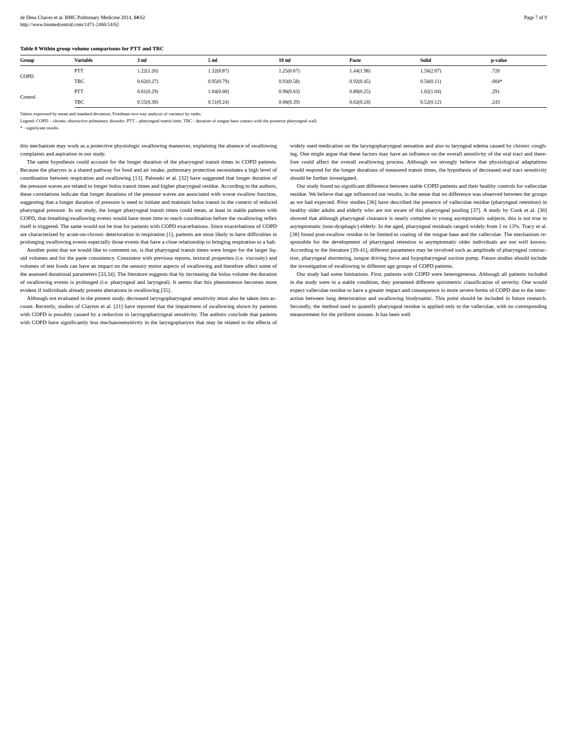de Deus Chaves et al. BMC Pulmonary Medicine 2014, 14:62
http://www.biomedcentral.com/1471-2466/14/62
Page 7 of 9
Table 8 Within group volume comparisons for PTT and TBC
| Group | Variable | 3 ml | 5 ml | 10 ml | Paste | Solid | p-value |
| --- | --- | --- | --- | --- | --- | --- | --- |
| COPD | PTT | 1.22(1.26) | 1.32(0.87) | 1.25(0.67) | 1.44(1.98) | 1.56(2.07) | .720 |
| TBC | 0.62(0.27) | 0.95(0.79) | 0.93(0.58) | 0.92(0.45) | 0.56(0.11) | .004* |
| Control | PTT | 0.81(0.29) | 1.04(0.60) | 0.96(0.63) | 0.80(0.25) | 1.02(1.04) | .291 |
| TBC | 0.55(0.30) | 0.51(0.24) | 0.66(0.39) | 0.62(0.24) | 0.52(0.12) | .243 |
Values expressed by mean and standard deviation; Friedman two-way analysis of variance by ranks.
Legend: COPD – chronic obstructive pulmonary disorder; PTT – pharyngeal transit time; TBC - duration of tongue base contact with the posterior pharyngeal wall;
* - significant results.
this mechanism may work as a protective physiologic swallowing maneuver, explaining the absence of swallowing complaints and aspiration in our study.
The same hypothesis could account for the longer duration of the pharyngeal transit times in COPD patients. Because the pharynx is a shared pathway for food and air intake, pulmonary protection necessitates a high level of coordination between respiration and swallowing [13]. Palouski et al. [32] have suggested that longer duration of the pressure waves are related to longer bolus transit times and higher pharyngeal residue. According to the authors, these correlations indicate that longer durations of the pressure waves are associated with worse swallow function, suggesting that a longer duration of pressure is need to initiate and maintain bolus transit in the context of reduced pharyngeal pressure. In our study, the longer pharyngeal transit times could mean, at least in stable patients with COPD, that breathing/swallowing events would have more time to reach coordination before the swallowing reflex itself is triggered. The same would not be true for patients with COPD exacerbations. Since exacerbations of COPD are characterized by acute-on-chronic deterioration in respiration [1], patients are most likely to have difficulties in prolonging swallowing events especially those events that have a close relationship to bringing respiration to a halt.
Another point that we would like to comment on, is that pharyngeal transit times were longer for the larger liquid volumes and for the paste consistency. Consistent with previous reports, textural properties (i.e. viscosity) and volumes of test foods can have an impact on the sensory motor aspects of swallowing and therefore affect some of the assessed durational parameters [33,34]. The literature suggests that by increasing the bolus volume the duration of swallowing events is prolonged (i.e. pharyngeal and laryngeal). It seems that this phenomenon becomes more evident if individuals already present alterations in swallowing [35].
Although not evaluated in the present study, decreased laryngopharyngeal sensitivity must also be taken into account. Recently, studies of Clayton et al. [21] have reported that the impairment of swallowing shown by patients with COPD is possibly caused by a reduction in laryngopharyngeal sensitivity. The authors conclude that patients with COPD have significantly less mechanosensitivity in the laryngopharynx that may be related to the effects of widely used medication on the laryngopharyngeal sensation and also to laryngeal edema caused by chronic coughing. One might argue that these factors may have an influence on the overall sensitivity of the oral tract and therefore could affect the overall swallowing process. Although we strongly believe that physiological adaptations would respond for the longer durations of measured transit times, the hypothesis of decreased oral tract sensitivity should be further investigated.
Our study found no significant difference between stable COPD patients and their healthy controls for valleculae residue. We believe that age influenced our results, in the sense that no difference was observed between the groups as we had expected. Prior studies [36] have described the presence of valleculae residue (pharyngeal retention) in healthy older adults and elderly who are not aware of this pharyngeal pooling [37]. A study by Cook et al. [36] showed that although pharyngeal clearance is nearly complete in young asymptomatic subjects, this is not true in asymptomatic (non-dysphagic) elderly. In the aged, pharyngeal residuals ranged widely from 1 to 13%. Tracy et al. [38] found post-swallow residue to be limited to coating of the tongue base and the valleculae. The mechanism responsible for the development of pharyngeal retention in asymptomatic older individuals are not well known. According to the literature [39-41], different parameters may be involved such as amplitude of pharyngeal contraction, pharyngeal shortening, tongue driving force and hypopharyngeal suction pump. Future studies should include the investigation of swallowing in different age groups of COPD patients.
Our study had some limitations. First, patients with COPD were heterogeneous. Although all patients included in the study were in a stable condition, they presented different spirometric classification of severity. One would expect valleculae residue to have a greater impact and consequence in more severe forms of COPD due to the interaction between lung deterioration and swallowing biodynamic. This point should be included in future research. Secondly, the method used to quantify pharyngeal residue is applied only to the valleculae, with no corresponding measurement for the piriform sinuses. It has been well